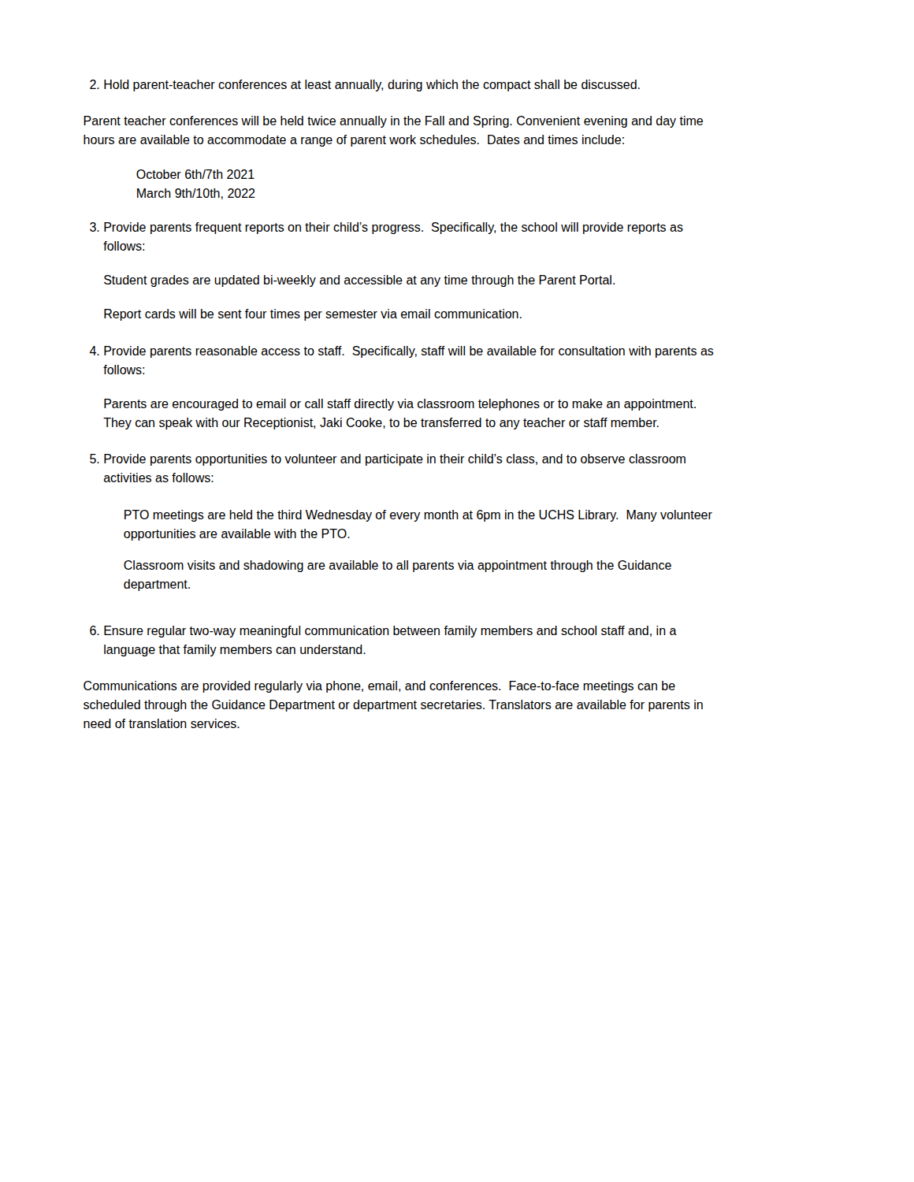Hold parent-teacher conferences at least annually, during which the compact shall be discussed.
Parent teacher conferences will be held twice annually in the Fall and Spring. Convenient evening and day time hours are available to accommodate a range of parent work schedules. Dates and times include:
October 6th/7th 2021
March 9th/10th, 2022
Provide parents frequent reports on their child’s progress. Specifically, the school will provide reports as follows:
Student grades are updated bi-weekly and accessible at any time through the Parent Portal.
Report cards will be sent four times per semester via email communication.
Provide parents reasonable access to staff. Specifically, staff will be available for consultation with parents as follows:
Parents are encouraged to email or call staff directly via classroom telephones or to make an appointment. They can speak with our Receptionist, Jaki Cooke, to be transferred to any teacher or staff member.
Provide parents opportunities to volunteer and participate in their child’s class, and to observe classroom activities as follows:
PTO meetings are held the third Wednesday of every month at 6pm in the UCHS Library. Many volunteer opportunities are available with the PTO.
Classroom visits and shadowing are available to all parents via appointment through the Guidance department.
Ensure regular two-way meaningful communication between family members and school staff and, in a language that family members can understand.
Communications are provided regularly via phone, email, and conferences. Face-to-face meetings can be scheduled through the Guidance Department or department secretaries. Translators are available for parents in need of translation services.